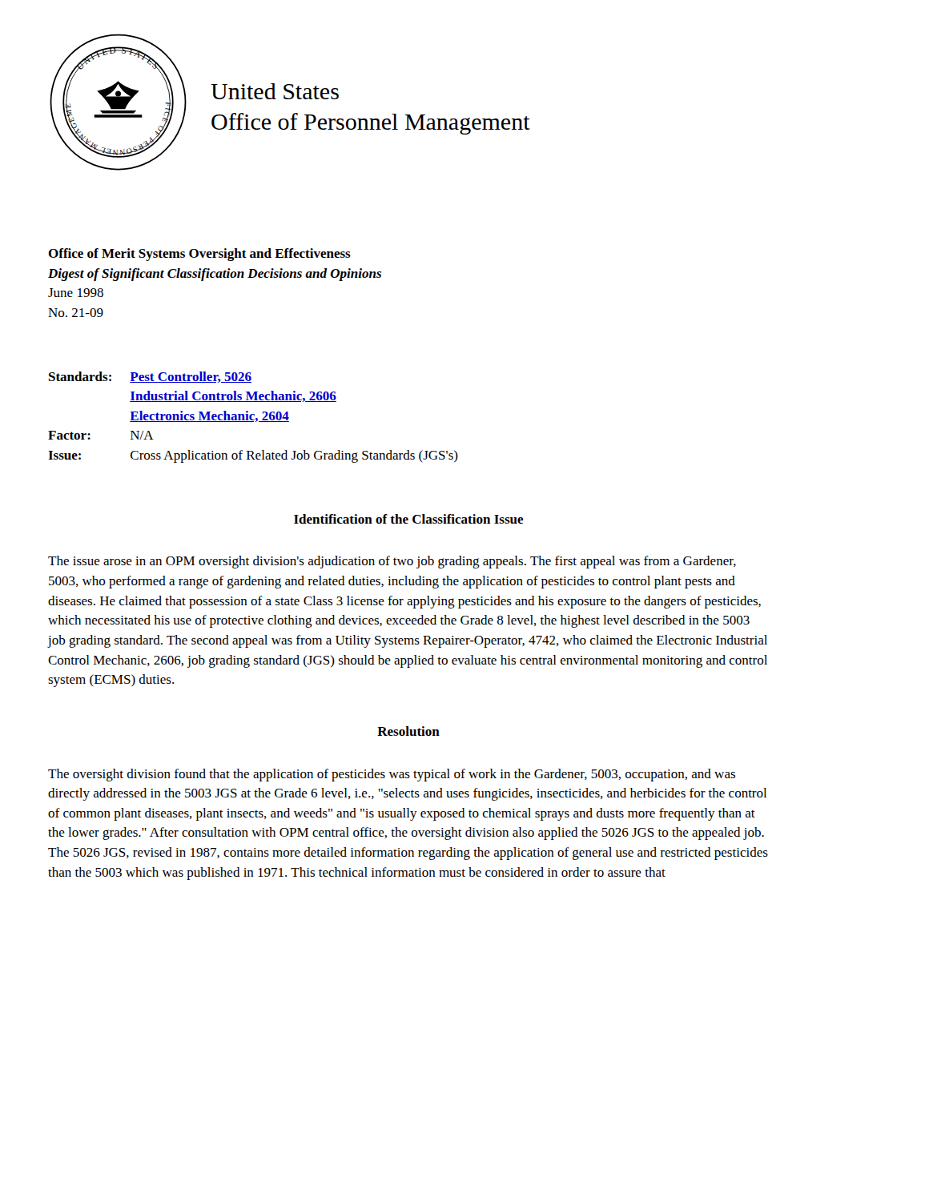UNITED STATES OFFICE OF PERSONNEL MANAGEMENT
United States Office of Personnel Management
Office of Merit Systems Oversight and Effectiveness
Digest of Significant Classification Decisions and Opinions
June 1998
No. 21-09
| Standards: | Pest Controller, 5026 Industrial Controls Mechanic, 2606 Electronics Mechanic, 2604 |
| Factor: | N/A |
| Issue: | Cross Application of Related Job Grading Standards (JGS's) |
Identification of the Classification Issue
The issue arose in an OPM oversight division's adjudication of two job grading appeals. The first appeal was from a Gardener, 5003, who performed a range of gardening and related duties, including the application of pesticides to control plant pests and diseases. He claimed that possession of a state Class 3 license for applying pesticides and his exposure to the dangers of pesticides, which necessitated his use of protective clothing and devices, exceeded the Grade 8 level, the highest level described in the 5003 job grading standard. The second appeal was from a Utility Systems Repairer-Operator, 4742, who claimed the Electronic Industrial Control Mechanic, 2606, job grading standard (JGS) should be applied to evaluate his central environmental monitoring and control system (ECMS) duties.
Resolution
The oversight division found that the application of pesticides was typical of work in the Gardener, 5003, occupation, and was directly addressed in the 5003 JGS at the Grade 6 level, i.e., "selects and uses fungicides, insecticides, and herbicides for the control of common plant diseases, plant insects, and weeds" and "is usually exposed to chemical sprays and dusts more frequently than at the lower grades." After consultation with OPM central office, the oversight division also applied the 5026 JGS to the appealed job. The 5026 JGS, revised in 1987, contains more detailed information regarding the application of general use and restricted pesticides than the 5003 which was published in 1971. This technical information must be considered in order to assure that